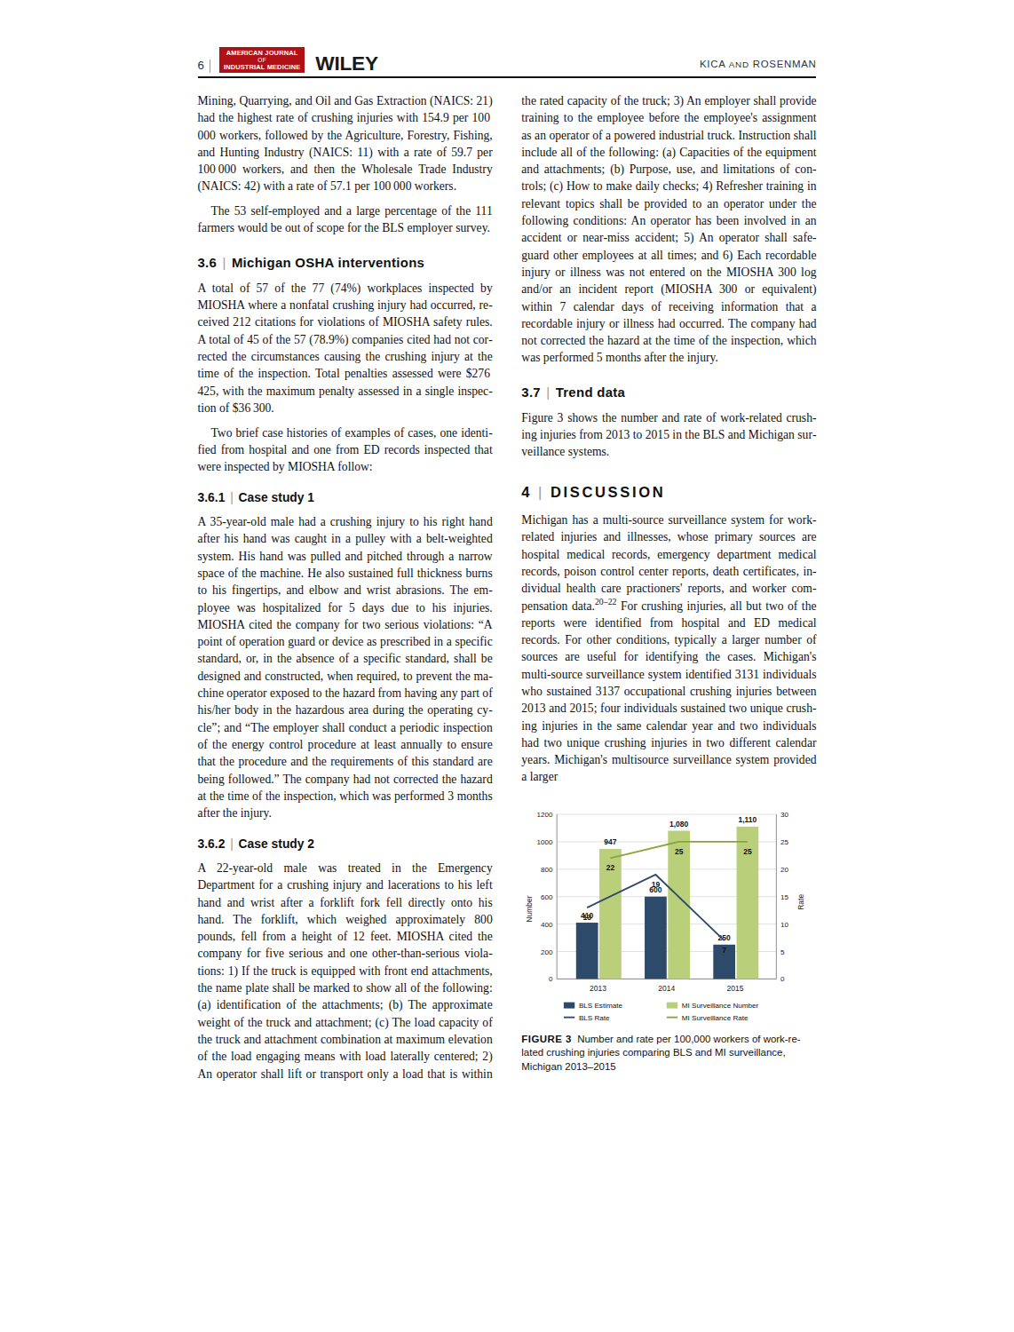6
American Journal of Industrial Medicine
WILEY
Kica and Rosenman
Mining, Quarrying, and Oil and Gas Extraction (NAICS: 21) had the highest rate of crushing injuries with 154.9 per 100 000 workers, followed by the Agriculture, Forestry, Fishing, and Hunting Industry (NAICS: 11) with a rate of 59.7 per 100 000 workers, and then the Wholesale Trade Industry (NAICS: 42) with a rate of 57.1 per 100 000 workers.
The 53 self-employed and a large percentage of the 111 farmers would be out of scope for the BLS employer survey.
3.6|Michigan OSHA interventions
A total of 57 of the 77 (74%) workplaces inspected by MIOSHA where a nonfatal crushing injury had occurred, received 212 citations for violations of MIOSHA safety rules. A total of 45 of the 57 (78.9%) companies cited had not corrected the circumstances causing the crushing injury at the time of the inspection. Total penalties assessed were $276 425, with the maximum penalty assessed in a single inspection of $36 300.
Two brief case histories of examples of cases, one identified from hospital and one from ED records inspected that were inspected by MIOSHA follow:
3.6.1|Case study 1
A 35-year-old male had a crushing injury to his right hand after his hand was caught in a pulley with a belt-weighted system. His hand was pulled and pitched through a narrow space of the machine. He also sustained full thickness burns to his fingertips, and elbow and wrist abrasions. The employee was hospitalized for 5 days due to his injuries. MIOSHA cited the company for two serious violations: “A point of operation guard or device as prescribed in a specific standard, or, in the absence of a specific standard, shall be designed and constructed, when required, to prevent the machine operator exposed to the hazard from having any part of his/her body in the hazardous area during the operating cycle”; and “The employer shall conduct a periodic inspection of the energy control procedure at least annually to ensure that the procedure and the requirements of this standard are being followed.” The company had not corrected the hazard at the time of the inspection, which was performed 3 months after the injury.
3.6.2|Case study 2
A 22-year-old male was treated in the Emergency Department for a crushing injury and lacerations to his left hand and wrist after a forklift fork fell directly onto his hand. The forklift, which weighed approximately 800 pounds, fell from a height of 12 feet. MIOSHA cited the company for five serious and one other-than-serious violations: 1) If the truck is equipped with front end attachments, the name plate shall be marked to show all of the following: (a) identification of the attachments; (b) The approximate weight of the truck and attachment; (c) The load capacity of the truck and attachment combination at maximum elevation of the load engaging means with load laterally centered; 2) An operator shall lift or transport only a load that is within the rated capacity of the truck; 3) An employer shall provide training to the employee before the employee's assignment as an operator of a powered industrial truck. Instruction shall include all of the following: (a) Capacities of the equipment and attachments; (b) Purpose, use, and limitations of controls; (c) How to make daily checks; 4) Refresher training in relevant topics shall be provided to an operator under the following conditions: An operator has been involved in an accident or near-miss accident; 5) An operator shall safeguard other employees at all times; and 6) Each recordable injury or illness was not entered on the MIOSHA 300 log and/or an incident report (MIOSHA 300 or equivalent) within 7 calendar days of receiving information that a recordable injury or illness had occurred. The company had not corrected the hazard at the time of the inspection, which was performed 5 months after the injury.
3.7|Trend data
Figure 3 shows the number and rate of work-related crushing injuries from 2013 to 2015 in the BLS and Michigan surveillance systems.
4|DISCUSSION
Michigan has a multi-source surveillance system for work-related injuries and illnesses, whose primary sources are hospital medical records, emergency department medical records, poison control center reports, death certificates, individual health care practioners' reports, and worker compensation data.20–22 For crushing injuries, all but two of the reports were identified from hospital and ED medical records. For other conditions, typically a larger number of sources are useful for identifying the cases. Michigan's multi-source surveillance system identified 3131 individuals who sustained 3137 occupational crushing injuries between 2013 and 2015; four individuals sustained two unique crushing injuries in the same calendar year and two individuals had two unique crushing injuries in two different calendar years. Michigan's multisource surveillance system provided a larger
0 200 400 600 800 1000 1200 0 5 10 15 20 25 30 Number Rate 410 947 600 1,080 250 1,110 13 19 7 22 25 25 2013 2014 2015 BLS Estimate MI Surveillance Number BLS Rate MI Surveillance Rate
FIGURE 3 Number and rate per 100,000 workers of work-related crushing injuries comparing BLS and MI surveillance, Michigan 2013–2015